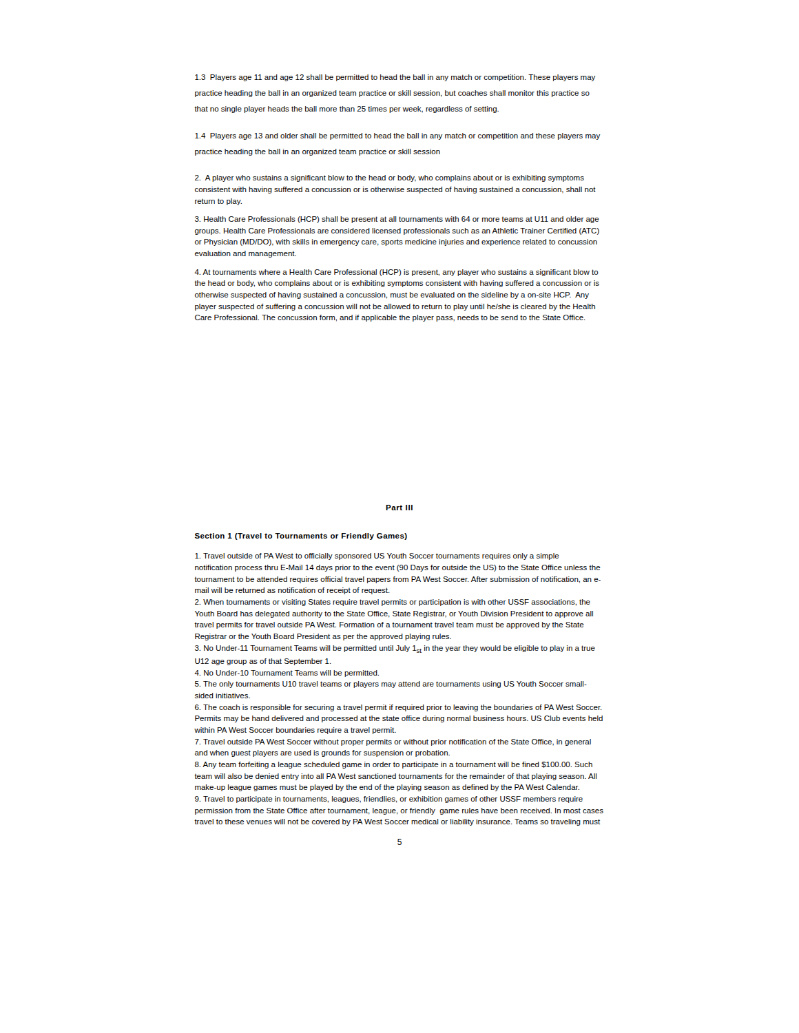1.3 Players age 11 and age 12 shall be permitted to head the ball in any match or competition. These players may practice heading the ball in an organized team practice or skill session, but coaches shall monitor this practice so that no single player heads the ball more than 25 times per week, regardless of setting.
1.4 Players age 13 and older shall be permitted to head the ball in any match or competition and these players may practice heading the ball in an organized team practice or skill session
2. A player who sustains a significant blow to the head or body, who complains about or is exhibiting symptoms consistent with having suffered a concussion or is otherwise suspected of having sustained a concussion, shall not return to play.
3. Health Care Professionals (HCP) shall be present at all tournaments with 64 or more teams at U11 and older age groups. Health Care Professionals are considered licensed professionals such as an Athletic Trainer Certified (ATC) or Physician (MD/DO), with skills in emergency care, sports medicine injuries and experience related to concussion evaluation and management.
4. At tournaments where a Health Care Professional (HCP) is present, any player who sustains a significant blow to the head or body, who complains about or is exhibiting symptoms consistent with having suffered a concussion or is otherwise suspected of having sustained a concussion, must be evaluated on the sideline by a on-site HCP. Any player suspected of suffering a concussion will not be allowed to return to play until he/she is cleared by the Health Care Professional. The concussion form, and if applicable the player pass, needs to be send to the State Office.
Part III
Section 1 (Travel to Tournaments or Friendly Games)
1. Travel outside of PA West to officially sponsored US Youth Soccer tournaments requires only a simple
notification process thru E-Mail 14 days prior to the event (90 Days for outside the US) to the State Office unless the tournament to be attended requires official travel papers from PA West Soccer. After submission of notification, an e-mail will be returned as notification of receipt of request.
2. When tournaments or visiting States require travel permits or participation is with other USSF associations, the Youth Board has delegated authority to the State Office, State Registrar, or Youth Division President to approve all travel permits for travel outside PA West. Formation of a tournament travel team must be approved by the State Registrar or the Youth Board President as per the approved playing rules.
3. No Under-11 Tournament Teams will be permitted until July 1st in the year they would be eligible to play in a true U12 age group as of that September 1.
4. No Under-10 Tournament Teams will be permitted.
5. The only tournaments U10 travel teams or players may attend are tournaments using US Youth Soccer small-sided initiatives.
6. The coach is responsible for securing a travel permit if required prior to leaving the boundaries of PA West Soccer. Permits may be hand delivered and processed at the state office during normal business hours. US Club events held within PA West Soccer boundaries require a travel permit.
7. Travel outside PA West Soccer without proper permits or without prior notification of the State Office, in general and when guest players are used is grounds for suspension or probation.
8. Any team forfeiting a league scheduled game in order to participate in a tournament will be fined $100.00. Such team will also be denied entry into all PA West sanctioned tournaments for the remainder of that playing season. All make-up league games must be played by the end of the playing season as defined by the PA West Calendar.
9. Travel to participate in tournaments, leagues, friendlies, or exhibition games of other USSF members require permission from the State Office after tournament, league, or friendly game rules have been received. In most cases travel to these venues will not be covered by PA West Soccer medical or liability insurance. Teams so traveling must
5